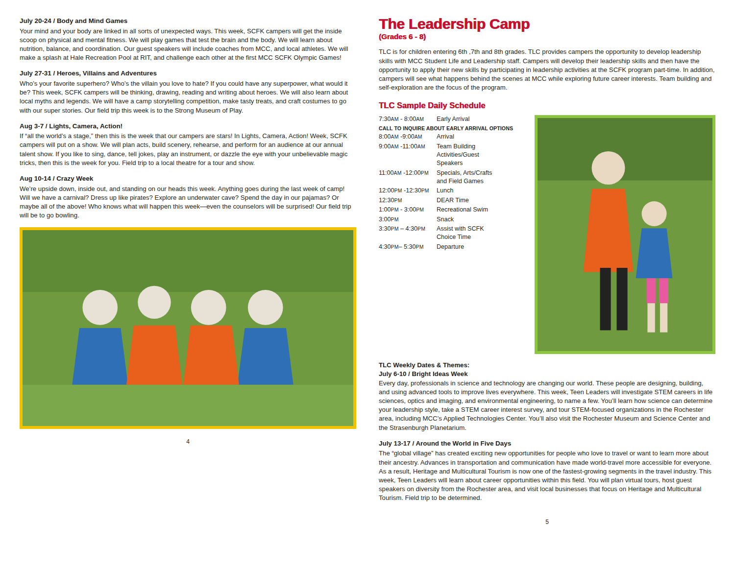July 20-24 / Body and Mind Games
Your mind and your body are linked in all sorts of unexpected ways. This week, SCFK campers will get the inside scoop on physical and mental fitness. We will play games that test the brain and the body. We will learn about nutrition, balance, and coordination. Our guest speakers will include coaches from MCC, and local athletes. We will make a splash at Hale Recreation Pool at RIT, and challenge each other at the first MCC SCFK Olympic Games!
July 27-31 / Heroes, Villains and Adventures
Who’s your favorite superhero? Who’s the villain you love to hate? If you could have any superpower, what would it be? This week, SCFK campers will be thinking, drawing, reading and writing about heroes. We will also learn about local myths and legends. We will have a camp storytelling competition, make tasty treats, and craft costumes to go with our super stories. Our field trip this week is to the Strong Museum of Play.
Aug 3-7 / Lights, Camera, Action!
If “all the world’s a stage,” then this is the week that our campers are stars! In Lights, Camera, Action! Week, SCFK campers will put on a show. We will plan acts, build scenery, rehearse, and perform for an audience at our annual talent show. If you like to sing, dance, tell jokes, play an instrument, or dazzle the eye with your unbelievable magic tricks, then this is the week for you. Field trip to a local theatre for a tour and show.
Aug 10-14 / Crazy Week
We’re upside down, inside out, and standing on our heads this week. Anything goes during the last week of camp! Will we have a carnival? Dress up like pirates? Explore an underwater cave? Spend the day in our pajamas? Or maybe all of the above! Who knows what will happen this week—even the counselors will be surprised! Our field trip will be to go bowling.
4
The Leadership Camp
(Grades 6 - 8)
TLC is for children entering 6th ,7th and 8th grades. TLC provides campers the opportunity to develop leadership skills with MCC Student Life and Leadership staff. Campers will develop their leadership skills and then have the opportunity to apply their new skills by participating in leadership activities at the SCFK program part-time. In addition, campers will see what happens behind the scenes at MCC while exploring future career interests. Team building and self-exploration are the focus of the program.
TLC Sample Daily Schedule
| 7:30 AM - 8:00 AM | Early Arrival |
| CALL TO INQUIRE ABOUT EARLY ARRIVAL OPTIONS |
| 8:00 AM -9:00 AM | Arrival |
| 9:00 AM -11:00 AM | Team Building Activities/Guest Speakers |
| 11:00 AM -12:00 PM | Specials, Arts/Crafts and Field Games |
| 12:00 PM -12:30 PM | Lunch |
| 12:30 PM | DEAR Time |
| 1:00 PM - 3:00 PM | Recreational Swim |
| 3:00 PM | Snack |
| 3:30 PM – 4:30 PM | Assist with SCFK Choice Time |
| 4:30 PM – 5:30 PM | Departure |
TLC Weekly Dates & Themes:July 6-10 / Bright Ideas Week
Every day, professionals in science and technology are changing our world. These people are designing, building, and using advanced tools to improve lives everywhere. This week, Teen Leaders will investigate STEM careers in life sciences, optics and imaging, and environmental engineering, to name a few. You’ll learn how science can determine your leadership style, take a STEM career interest survey, and tour STEM-focused organizations in the Rochester area, including MCC’s Applied Technologies Center. You’ll also visit the Rochester Museum and Science Center and the Strasenburgh Planetarium.
July 13-17 / Around the World in Five Days
The “global village” has created exciting new opportunities for people who love to travel or want to learn more about their ancestry. Advances in transportation and communication have made world-travel more accessible for everyone. As a result, Heritage and Multicultural Tourism is now one of the fastest-growing segments in the travel industry. This week, Teen Leaders will learn about career opportunities within this field. You will plan virtual tours, host guest speakers on diversity from the Rochester area, and visit local businesses that focus on Heritage and Multicultural Tourism. Field trip to be determined.
5